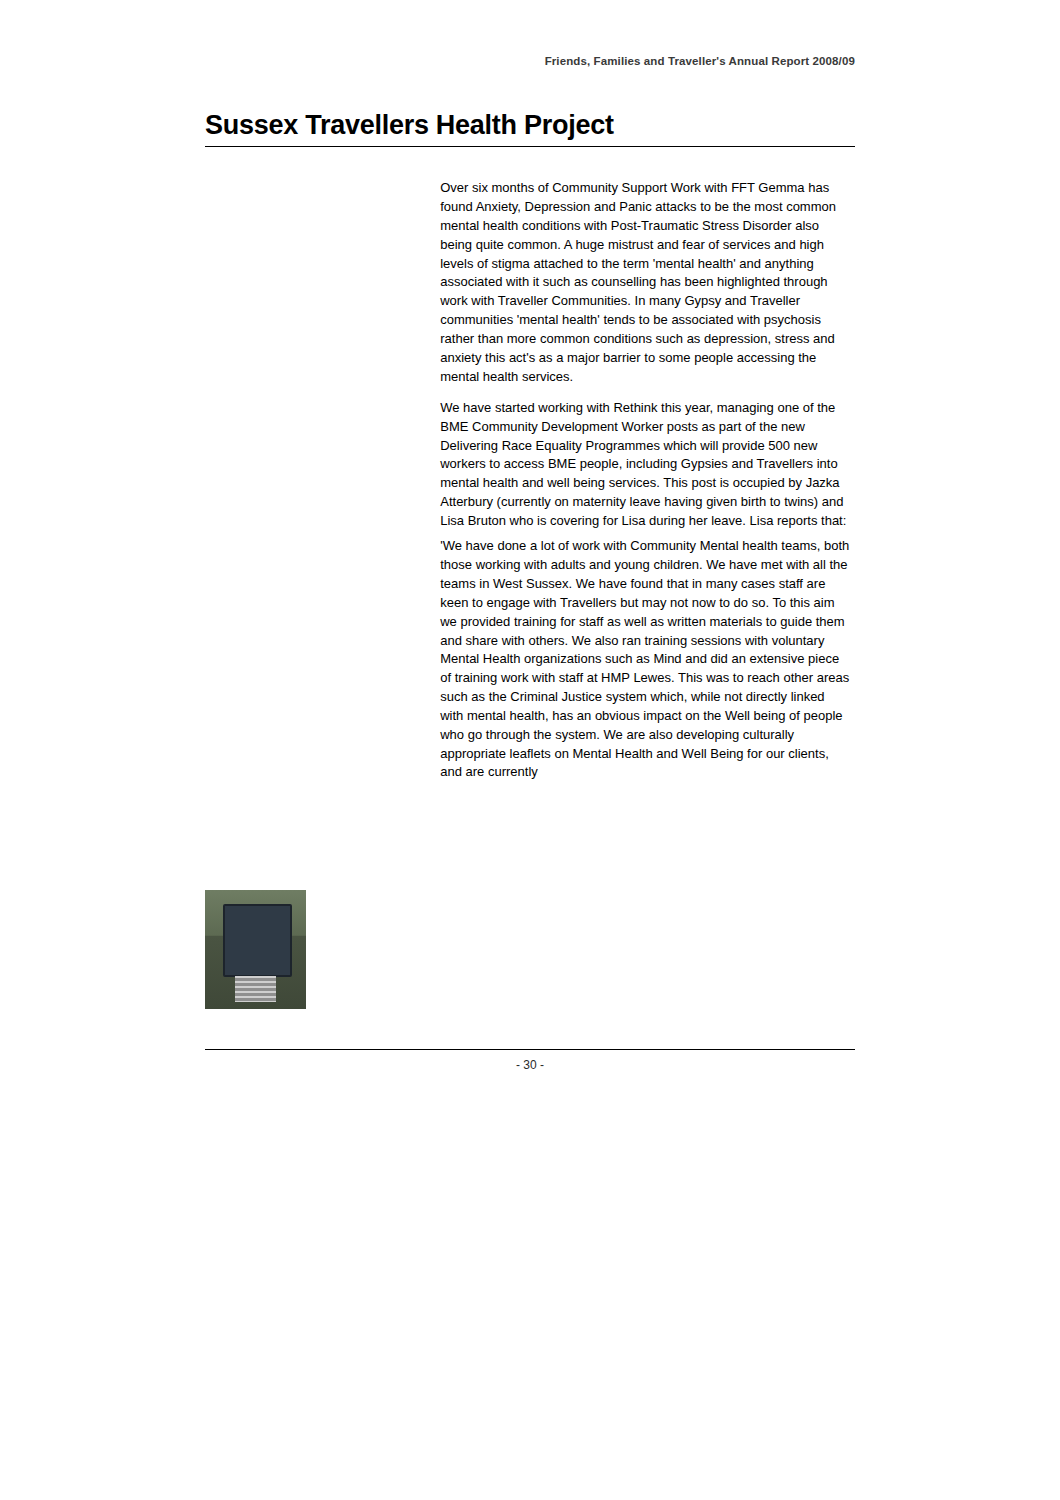Friends, Families and Traveller's Annual Report 2008/09
Sussex Travellers Health Project
Over six months of Community Support Work with FFT Gemma has found Anxiety, Depression and Panic attacks to be the most common mental health conditions with Post-Traumatic Stress Disorder also being quite common. A huge mistrust and fear of services and high levels of stigma attached to the term 'mental health' and anything associated with it such as counselling has been highlighted through work with Traveller Communities. In many Gypsy and Traveller communities 'mental health' tends to be associated with psychosis rather than more common conditions such as depression, stress and anxiety this act's as a major barrier to some people accessing the mental health services.
We have started working with Rethink this year, managing one of the BME Community Development Worker posts as part of the new Delivering Race Equality Programmes which will provide 500 new workers to access BME people, including Gypsies and Travellers into mental health and well being services. This post is occupied by Jazka Atterbury (currently on maternity leave having given birth to twins) and Lisa Bruton who is covering for Lisa during her leave. Lisa reports that:
'We have done a lot of work with Community Mental health teams, both those working with adults and young children. We have met with all the teams in West Sussex. We have found that in many cases staff are keen to engage with Travellers but may not now to do so. To this aim we provided training for staff as well as written materials to guide them and share with others. We also ran training sessions with voluntary Mental Health organizations such as Mind and did an extensive piece of training work with staff at HMP Lewes. This was to reach other areas such as the Criminal Justice system which, while not directly linked with mental health, has an obvious impact on the Well being of people who go through the system. We are also developing culturally appropriate leaflets on Mental Health and Well Being for our clients, and are currently
- 30 -